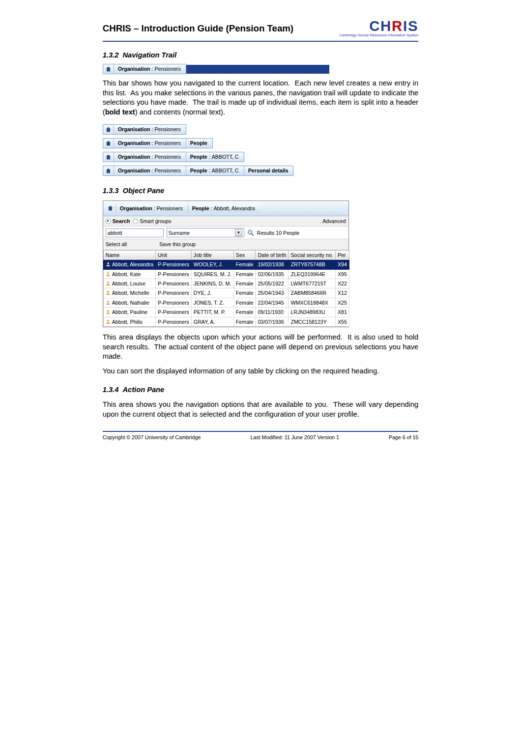CHRIS – Introduction Guide (Pension Team)
CHRIS
Cambridge Human Resources Information System
1.3.2 Navigation Trail
Organisation: Pensioners
This bar shows how you navigated to the current location. Each new level creates a new entry in this list. As you make selections in the various panes, the navigation trail will update to indicate the selections you have made. The trail is made up of individual items, each item is split into a header (bold text) and contents (normal text).
Organisation: Pensioners
Organisation: Pensioners People
Organisation: Pensioners People: ABBOTT, C
Organisation: Pensioners People: ABBOTT, C Personal details
1.3.3 Object Pane
Organisation: Pensioners People: Abbott, Alexandra
Search Smart groups Advanced
abbott Surname ▼ Results 10 People
Select all Save this group
| Name | Unit | Job title | Sex | Date of birth | Social security no. | Per |
| --- | --- | --- | --- | --- | --- | --- |
| Abbott, Alexandra | P-Pensioners | WOOLEY, J. | Female | 19/02/1938 | ZRTY875748B | X94 |
| Abbott, Kate | P-Pensioners | SQUIRES, M. J. | Female | 02/06/1935 | ZLEQ319964E | X95 |
| Abbott, Louise | P-Pensioners | JENKINS, D. M. | Female | 25/05/1922 | LWMT677215T | X22 |
| Abbott, Michelle | P-Pensioners | DYE, J. | Female | 25/04/1943 | ZABM858466R | X12 |
| Abbott, Nathalie | P-Pensioners | JONES, T. Z. | Female | 22/04/1945 | WMXC618848X | X25 |
| Abbott, Pauline | P-Pensioners | PETTIT, M. P. | Female | 09/11/1930 | LRJN348983U | X81 |
| Abbott, Philis | P-Pensioners | GRAY, A. | Female | 03/07/1936 | ZMCC158123Y | X55 |
This area displays the objects upon which your actions will be performed. It is also used to hold search results. The actual content of the object pane will depend on previous selections you have made.
You can sort the displayed information of any table by clicking on the required heading.
1.3.4 Action Pane
This area shows you the navigation options that are available to you. These will vary depending upon the current object that is selected and the configuration of your user profile.
Copyright © 2007 University of Cambridge Last Modified: 11 June 2007 Version 1 Page 6 of 15